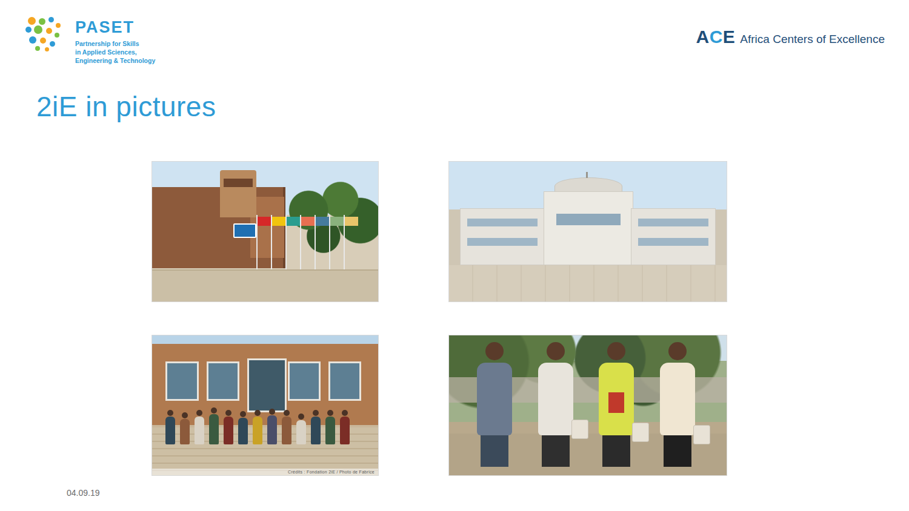PASET
Partnership for Skills
in Applied Sciences,
Engineering & Technology
ACE Africa Centers of Excellence
2iE in pictures
Crédits : Fondation 2iE / Photo de Fabrice
04.09.19